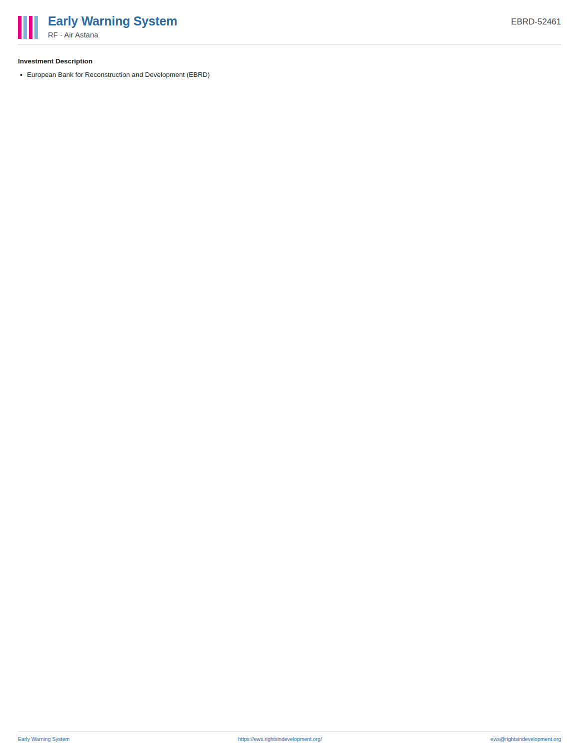Early Warning System
RF - Air Astana
EBRD-52461
Investment Description
European Bank for Reconstruction and Development (EBRD)
Early Warning System
https://ews.rightsindevelopment.org/
ews@rightsindevelopment.org